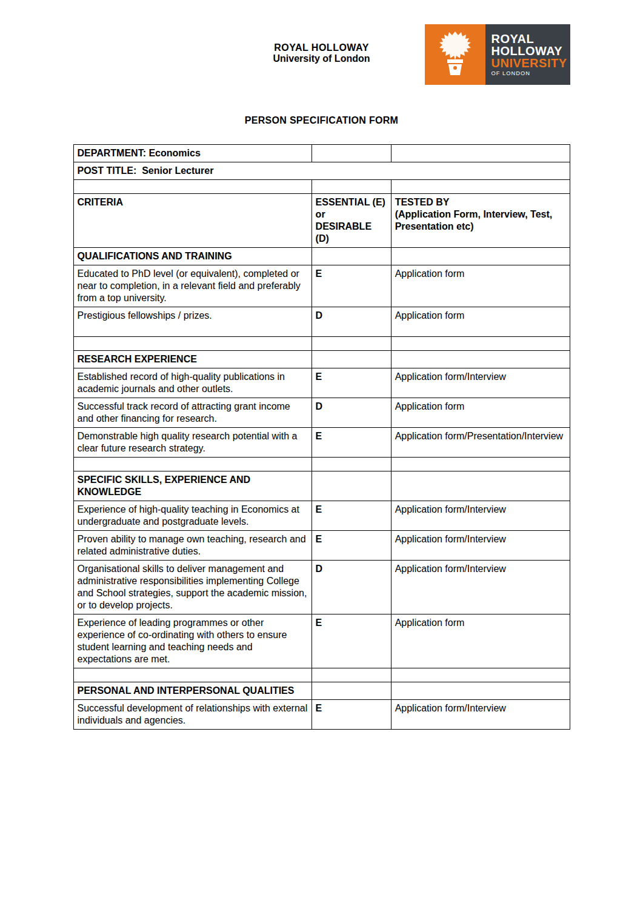ROYAL HOLLOWAY
University of London
ROYAL
HOLLOWAY
UNIVERSITY
OF LONDON
PERSON SPECIFICATION FORM
| DEPARTMENT: Economics | | |
| POST TITLE: Senior Lecturer |
| CRITERIA | ESSENTIAL (E) or DESIRABLE (D) | TESTED BY (Application Form, Interview, Test, Presentation etc) |
| QUALIFICATIONS AND TRAINING | | |
| Educated to PhD level (or equivalent), completed or near to completion, in a relevant field and preferably from a top university. | E | Application form |
| Prestigious fellowships / prizes. | D | Application form |
| RESEARCH EXPERIENCE | | |
| Established record of high-quality publications in academic journals and other outlets. | E | Application form/Interview |
| Successful track record of attracting grant income and other financing for research. | D | Application form |
| Demonstrable high quality research potential with a clear future research strategy. | E | Application form/Presentation/Interview |
| SPECIFIC SKILLS, EXPERIENCE AND KNOWLEDGE | | |
| Experience of high-quality teaching in Economics at undergraduate and postgraduate levels. | E | Application form/Interview |
| Proven ability to manage own teaching, research and related administrative duties. | E | Application form/Interview |
| Organisational skills to deliver management and administrative responsibilities implementing College and School strategies, support the academic mission, or to develop projects. | D | Application form/Interview |
| Experience of leading programmes or other experience of co-ordinating with others to ensure student learning and teaching needs and expectations are met. | E | Application form |
| PERSONAL AND INTERPERSONAL QUALITIES | | |
| Successful development of relationships with external individuals and agencies. | E | Application form/Interview |